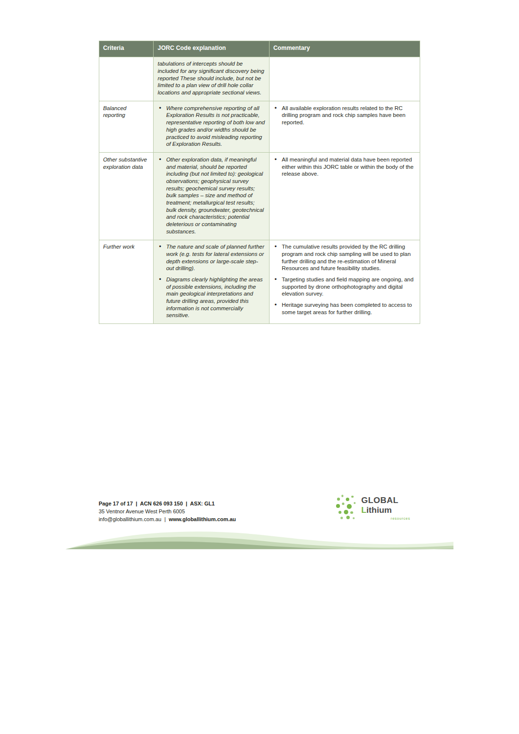| Criteria | JORC Code explanation | Commentary |
| --- | --- | --- |
| | tabulations of intercepts should be included for any significant discovery being reported These should include, but not be limited to a plan view of drill hole collar locations and appropriate sectional views. | |
| Balanced reporting | Where comprehensive reporting of all Exploration Results is not practicable, representative reporting of both low and high grades and/or widths should be practiced to avoid misleading reporting of Exploration Results. | All available exploration results related to the RC drilling program and rock chip samples have been reported. |
| Other substantive exploration data | Other exploration data, if meaningful and material, should be reported including (but not limited to): geological observations; geophysical survey results; geochemical survey results; bulk samples – size and method of treatment; metallurgical test results; bulk density, groundwater, geotechnical and rock characteristics; potential deleterious or contaminating substances. | All meaningful and material data have been reported either within this JORC table or within the body of the release above. |
| Further work | The nature and scale of planned further work (e.g. tests for lateral extensions or depth extensions or large-scale step-out drilling). Diagrams clearly highlighting the areas of possible extensions, including the main geological interpretations and future drilling areas, provided this information is not commercially sensitive. | The cumulative results provided by the RC drilling program and rock chip sampling will be used to plan further drilling and the re-estimation of Mineral Resources and future feasibility studies. Targeting studies and field mapping are ongoing, and supported by drone orthophotography and digital elevation survey. Heritage surveying has been completed to access to some target areas for further drilling. |
Page 17 of 17 | ACN 626 093 150 | ASX: GL1
35 Ventnor Avenue West Perth 6005
info@globallithium.com.au | www.globallithium.com.au
GLOBAL
Lithium
resources